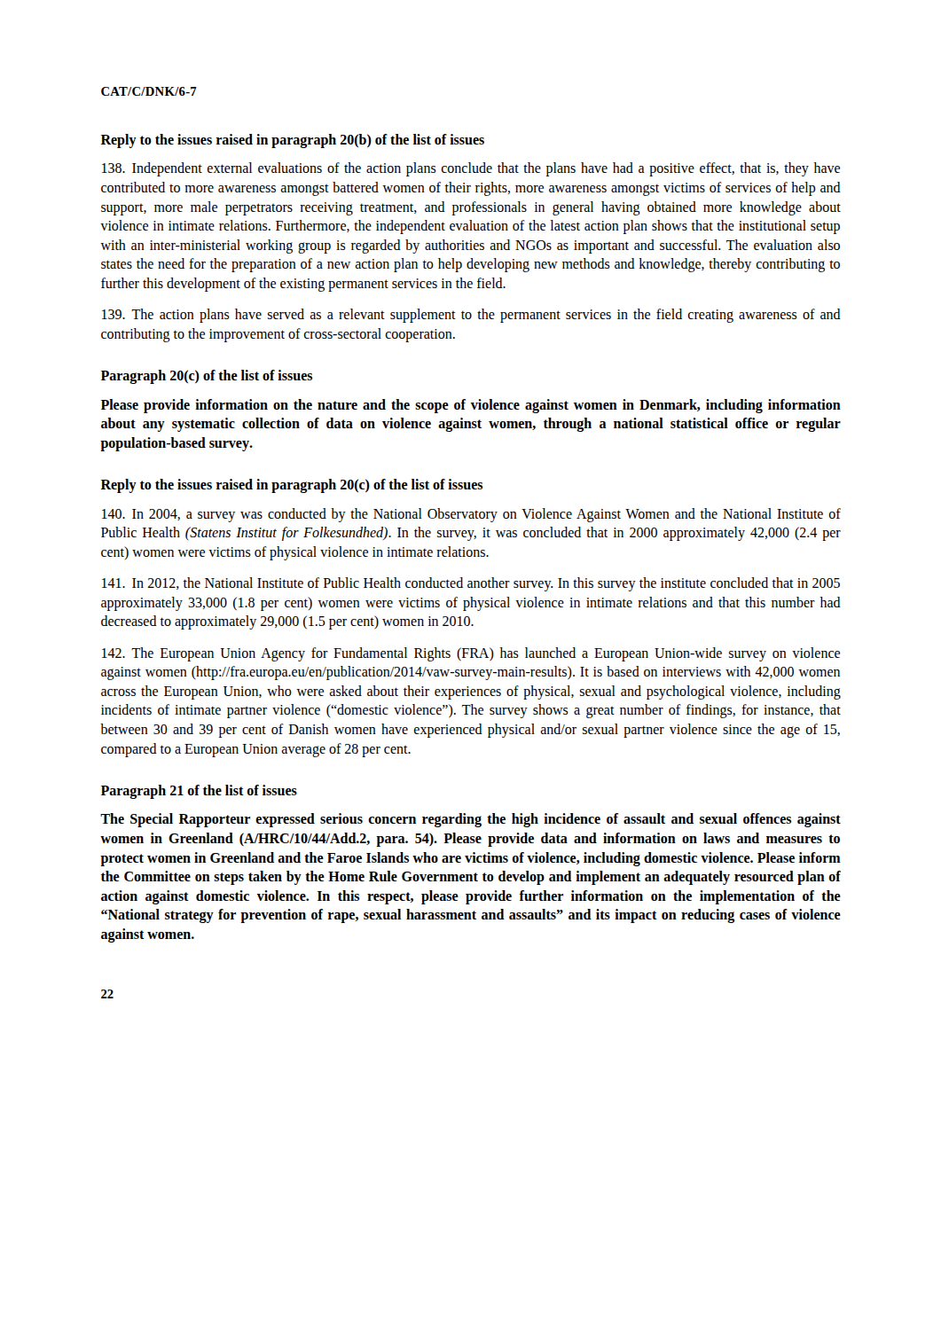CAT/C/DNK/6-7
Reply to the issues raised in paragraph 20(b) of the list of issues
138. Independent external evaluations of the action plans conclude that the plans have had a positive effect, that is, they have contributed to more awareness amongst battered women of their rights, more awareness amongst victims of services of help and support, more male perpetrators receiving treatment, and professionals in general having obtained more knowledge about violence in intimate relations. Furthermore, the independent evaluation of the latest action plan shows that the institutional setup with an inter-ministerial working group is regarded by authorities and NGOs as important and successful. The evaluation also states the need for the preparation of a new action plan to help developing new methods and knowledge, thereby contributing to further this development of the existing permanent services in the field.
139. The action plans have served as a relevant supplement to the permanent services in the field creating awareness of and contributing to the improvement of cross-sectoral cooperation.
Paragraph 20(c) of the list of issues
Please provide information on the nature and the scope of violence against women in Denmark, including information about any systematic collection of data on violence against women, through a national statistical office or regular population-based survey.
Reply to the issues raised in paragraph 20(c) of the list of issues
140. In 2004, a survey was conducted by the National Observatory on Violence Against Women and the National Institute of Public Health (Statens Institut for Folkesundhed). In the survey, it was concluded that in 2000 approximately 42,000 (2.4 per cent) women were victims of physical violence in intimate relations.
141. In 2012, the National Institute of Public Health conducted another survey. In this survey the institute concluded that in 2005 approximately 33,000 (1.8 per cent) women were victims of physical violence in intimate relations and that this number had decreased to approximately 29,000 (1.5 per cent) women in 2010.
142. The European Union Agency for Fundamental Rights (FRA) has launched a European Union-wide survey on violence against women (http://fra.europa.eu/en/publication/2014/vaw-survey-main-results). It is based on interviews with 42,000 women across the European Union, who were asked about their experiences of physical, sexual and psychological violence, including incidents of intimate partner violence (“domestic violence”). The survey shows a great number of findings, for instance, that between 30 and 39 per cent of Danish women have experienced physical and/or sexual partner violence since the age of 15, compared to a European Union average of 28 per cent.
Paragraph 21 of the list of issues
The Special Rapporteur expressed serious concern regarding the high incidence of assault and sexual offences against women in Greenland (A/HRC/10/44/Add.2, para. 54). Please provide data and information on laws and measures to protect women in Greenland and the Faroe Islands who are victims of violence, including domestic violence. Please inform the Committee on steps taken by the Home Rule Government to develop and implement an adequately resourced plan of action against domestic violence. In this respect, please provide further information on the implementation of the “National strategy for prevention of rape, sexual harassment and assaults” and its impact on reducing cases of violence against women.
22